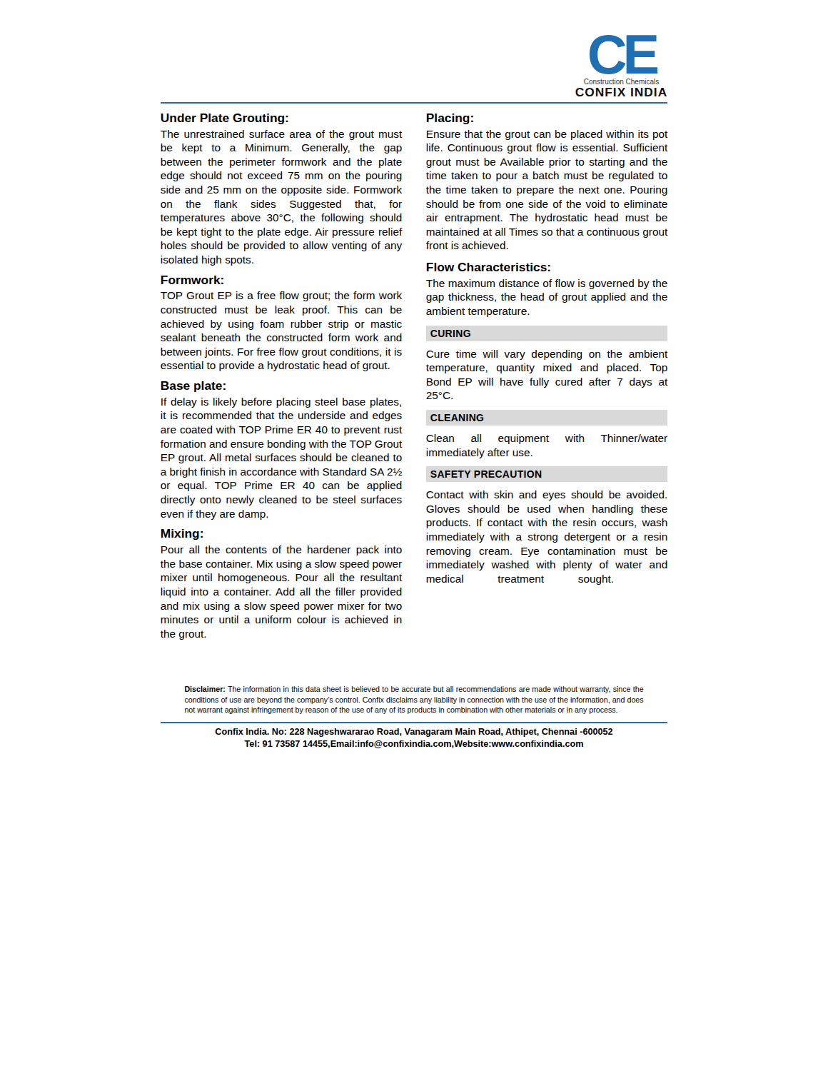CE Construction Chemicals CONFIX INDIA
Under Plate Grouting:
The unrestrained surface area of the grout must be kept to a Minimum. Generally, the gap between the perimeter formwork and the plate edge should not exceed 75 mm on the pouring side and 25 mm on the opposite side. Formwork on the flank sides Suggested that, for temperatures above 30°C, the following should be kept tight to the plate edge. Air pressure relief holes should be provided to allow venting of any isolated high spots.
Formwork:
TOP Grout EP is a free flow grout; the form work constructed must be leak proof. This can be achieved by using foam rubber strip or mastic sealant beneath the constructed form work and between joints. For free flow grout conditions, it is essential to provide a hydrostatic head of grout.
Base plate:
If delay is likely before placing steel base plates, it is recommended that the underside and edges are coated with TOP Prime ER 40 to prevent rust formation and ensure bonding with the TOP Grout EP grout. All metal surfaces should be cleaned to a bright finish in accordance with Standard SA 2½ or equal. TOP Prime ER 40 can be applied directly onto newly cleaned to be steel surfaces even if they are damp.
Mixing:
Pour all the contents of the hardener pack into the base container. Mix using a slow speed power mixer until homogeneous. Pour all the resultant liquid into a container. Add all the filler provided and mix using a slow speed power mixer for two minutes or until a uniform colour is achieved in the grout.
Placing:
Ensure that the grout can be placed within its pot life. Continuous grout flow is essential. Sufficient grout must be Available prior to starting and the time taken to pour a batch must be regulated to the time taken to prepare the next one. Pouring should be from one side of the void to eliminate air entrapment. The hydrostatic head must be maintained at all Times so that a continuous grout front is achieved.
Flow Characteristics:
The maximum distance of flow is governed by the gap thickness, the head of grout applied and the ambient temperature.
CURING
Cure time will vary depending on the ambient temperature, quantity mixed and placed. Top Bond EP will have fully cured after 7 days at 25°C.
CLEANING
Clean all equipment with Thinner/water immediately after use.
SAFETY PRECAUTION
Contact with skin and eyes should be avoided. Gloves should be used when handling these products. If contact with the resin occurs, wash immediately with a strong detergent or a resin removing cream. Eye contamination must be immediately washed with plenty of water and medical treatment sought.
Disclaimer: The information in this data sheet is believed to be accurate but all recommendations are made without warranty, since the conditions of use are beyond the company’s control. Confix disclaims any liability in connection with the use of the information, and does not warrant against infringement by reason of the use of any of its products in combination with other materials or in any process.
Confix India. No: 228 Nageshwararao Road, Vanagaram Main Road, Athipet, Chennai -600052
Tel: 91 73587 14455,Email:info@confixindia.com,Website:www.confixindia.com